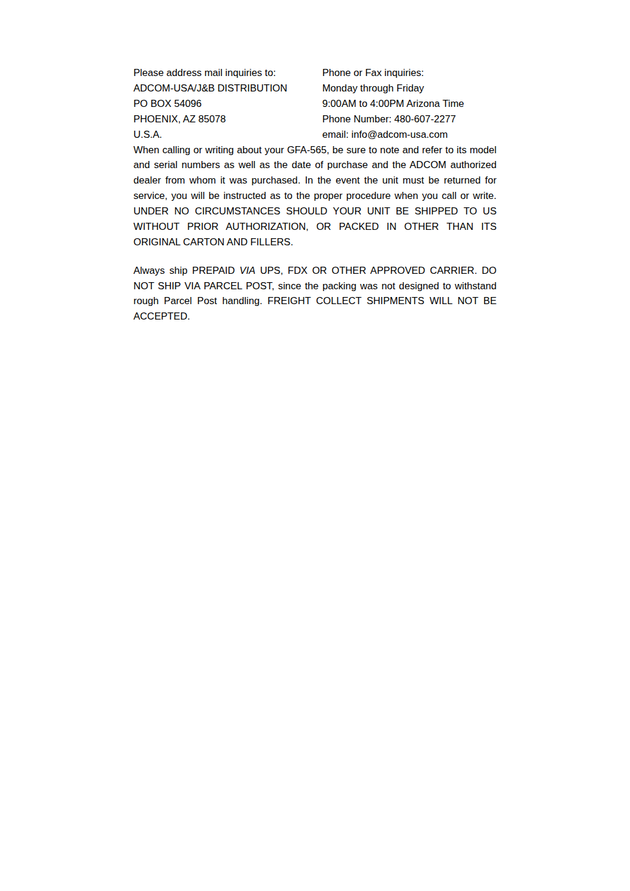| Please address mail inquiries to: | Phone or Fax inquiries: |
| ADCOM-USA/J&B DISTRIBUTION | Monday through Friday |
| PO BOX 54096 | 9:00AM to 4:00PM Arizona Time |
| PHOENIX, AZ 85078 | Phone Number: 480-607-2277 |
| U.S.A. | email: info@adcom-usa.com |
When calling or writing about your GFA-565, be sure to note and refer to its model and serial numbers as well as the date of purchase and the ADCOM authorized dealer from whom it was purchased. In the event the unit must be returned for service, you will be instructed as to the proper procedure when you call or write. UNDER NO CIRCUMSTANCES SHOULD YOUR UNIT BE SHIPPED TO US WITHOUT PRIOR AUTHORIZATION, OR PACKED IN OTHER THAN ITS ORIGINAL CARTON AND FILLERS.
Always ship PREPAID VIA UPS, FDX OR OTHER APPROVED CARRIER. DO NOT SHIP VIA PARCEL POST, since the packing was not designed to withstand rough Parcel Post handling. FREIGHT COLLECT SHIPMENTS WILL NOT BE ACCEPTED.